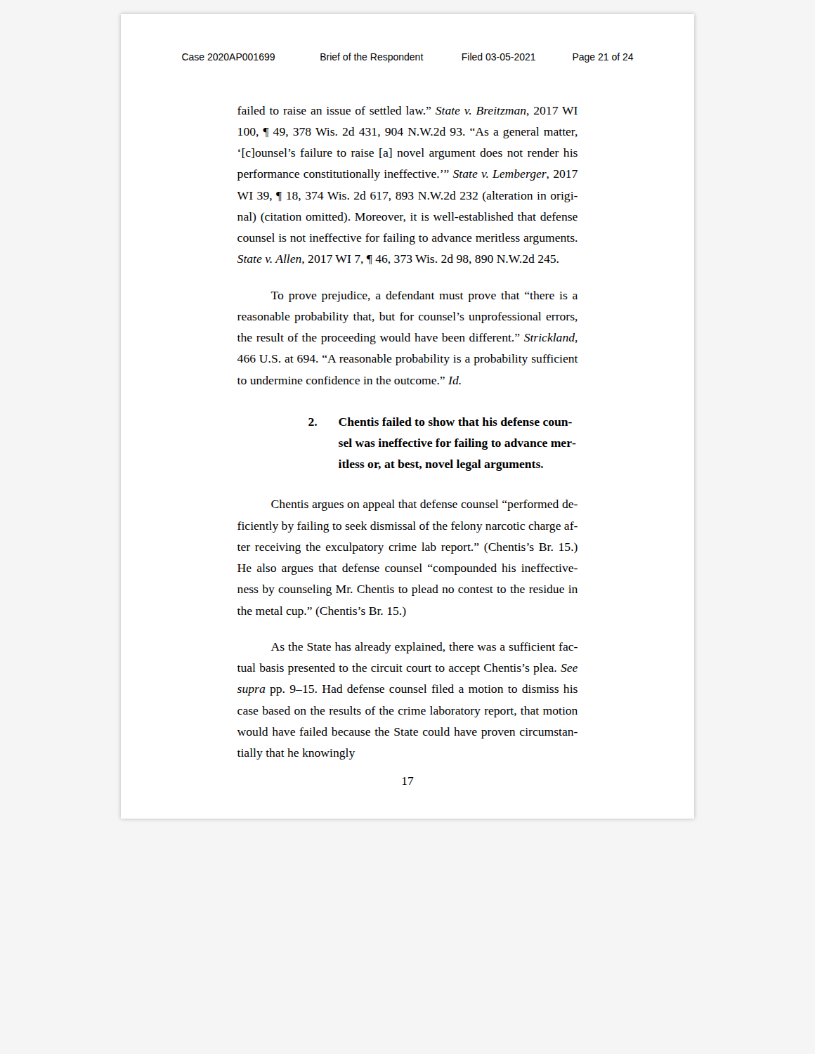Case 2020AP001699 Brief of the Respondent Filed 03-05-2021 Page 21 of 24
failed to raise an issue of settled law.” State v. Breitzman, 2017 WI 100, ¶ 49, 378 Wis. 2d 431, 904 N.W.2d 93. “As a general matter, ‘[c]ounsel’s failure to raise [a] novel argument does not render his performance constitutionally ineffective.’” State v. Lemberger, 2017 WI 39, ¶ 18, 374 Wis. 2d 617, 893 N.W.2d 232 (alteration in original) (citation omitted). Moreover, it is well-established that defense counsel is not ineffective for failing to advance meritless arguments. State v. Allen, 2017 WI 7, ¶ 46, 373 Wis. 2d 98, 890 N.W.2d 245.
To prove prejudice, a defendant must prove that “there is a reasonable probability that, but for counsel’s unprofessional errors, the result of the proceeding would have been different.” Strickland, 466 U.S. at 694. “A reasonable probability is a probability sufficient to undermine confidence in the outcome.” Id.
2. Chentis failed to show that his defense counsel was ineffective for failing to advance meritless or, at best, novel legal arguments.
Chentis argues on appeal that defense counsel “performed deficiently by failing to seek dismissal of the felony narcotic charge after receiving the exculpatory crime lab report.” (Chentis’s Br. 15.) He also argues that defense counsel “compounded his ineffectiveness by counseling Mr. Chentis to plead no contest to the residue in the metal cup.” (Chentis’s Br. 15.)
As the State has already explained, there was a sufficient factual basis presented to the circuit court to accept Chentis’s plea. See supra pp. 9–15. Had defense counsel filed a motion to dismiss his case based on the results of the crime laboratory report, that motion would have failed because the State could have proven circumstantially that he knowingly
17